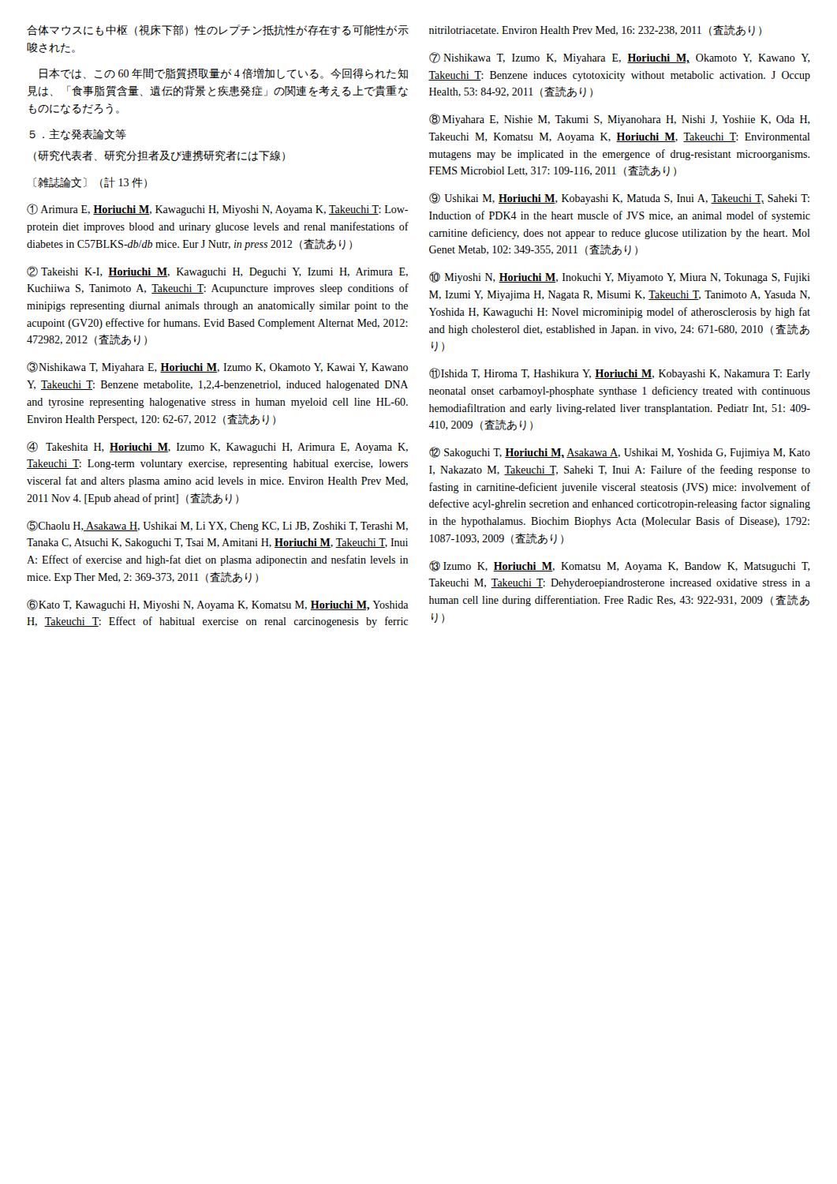合体マウスにも中枢（視床下部）性のレプチン抵抗性が存在する可能性が示唆された。
日本では、この 60 年間で脂質摂取量が 4 倍増加している。今回得られた知見は、「食事脂質含量、遺伝的背景と疾患発症」の関連を考える上で貴重なものになるだろう。
５．主な発表論文等
（研究代表者、研究分担者及び連携研究者には下線）
〔雑誌論文〕（計 13 件）
① Arimura E, Horiuchi M, Kawaguchi H, Miyoshi N, Aoyama K, Takeuchi T: Low-protein diet improves blood and urinary glucose levels and renal manifestations of diabetes in C57BLKS-db/db mice. Eur J Nutr, in press 2012（査読あり）
②Takeishi K-I, Horiuchi M, Kawaguchi H, Deguchi Y, Izumi H, Arimura E, Kuchiiwa S, Tanimoto A, Takeuchi T: Acupuncture improves sleep conditions of minipigs representing diurnal animals through an anatomically similar point to the acupoint (GV20) effective for humans. Evid Based Complement Alternat Med, 2012: 472982, 2012（査読あり）
③Nishikawa T, Miyahara E, Horiuchi M, Izumo K, Okamoto Y, Kawai Y, Kawano Y, Takeuchi T: Benzene metabolite, 1,2,4-benzenetriol, induced halogenated DNA and tyrosine representing halogenative stress in human myeloid cell line HL-60. Environ Health Perspect, 120: 62-67, 2012（査読あり）
④ Takeshita H, Horiuchi M, Izumo K, Kawaguchi H, Arimura E, Aoyama K, Takeuchi T: Long-term voluntary exercise, representing habitual exercise, lowers visceral fat and alters plasma amino acid levels in mice. Environ Health Prev Med, 2011 Nov 4. [Epub ahead of print]（査読あり）
⑤Chaolu H, Asakawa H, Ushikai M, Li YX, Cheng KC, Li JB, Zoshiki T, Terashi M, Tanaka C, Atsuchi K, Sakoguchi T, Tsai M, Amitani H, Horiuchi M, Takeuchi T, Inui A: Effect of exercise and high-fat diet on plasma adiponectin and nesfatin levels in mice. Exp Ther Med, 2: 369-373, 2011（査読あり）
⑥Kato T, Kawaguchi H, Miyoshi N, Aoyama K, Komatsu M, Horiuchi M, Yoshida H, Takeuchi T: Effect of habitual exercise on renal carcinogenesis by ferric nitrilotriacetate. Environ Health Prev Med, 16: 232-238, 2011（査読あり）
⑦Nishikawa T, Izumo K, Miyahara E, Horiuchi M, Okamoto Y, Kawano Y, Takeuchi T: Benzene induces cytotoxicity without metabolic activation. J Occup Health, 53: 84-92, 2011（査読あり）
⑧Miyahara E, Nishie M, Takumi S, Miyanohara H, Nishi J, Yoshiie K, Oda H, Takeuchi M, Komatsu M, Aoyama K, Horiuchi M, Takeuchi T: Environmental mutagens may be implicated in the emergence of drug-resistant microorganisms. FEMS Microbiol Lett, 317: 109-116, 2011（査読あり）
⑨ Ushikai M, Horiuchi M, Kobayashi K, Matuda S, Inui A, Takeuchi T, Saheki T: Induction of PDK4 in the heart muscle of JVS mice, an animal model of systemic carnitine deficiency, does not appear to reduce glucose utilization by the heart. Mol Genet Metab, 102: 349-355, 2011（査読あり）
⑩ Miyoshi N, Horiuchi M, Inokuchi Y, Miyamoto Y, Miura N, Tokunaga S, Fujiki M, Izumi Y, Miyajima H, Nagata R, Misumi K, Takeuchi T, Tanimoto A, Yasuda N, Yoshida H, Kawaguchi H: Novel microminipig model of atherosclerosis by high fat and high cholesterol diet, established in Japan. in vivo, 24: 671-680, 2010（査読あり）
⑪Ishida T, Hiroma T, Hashikura Y, Horiuchi M, Kobayashi K, Nakamura T: Early neonatal onset carbamoyl-phosphate synthase 1 deficiency treated with continuous hemodiafiltration and early living-related liver transplantation. Pediatr Int, 51: 409-410, 2009（査読あり）
⑫ Sakoguchi T, Horiuchi M, Asakawa A, Ushikai M, Yoshida G, Fujimiya M, Kato I, Nakazato M, Takeuchi T, Saheki T, Inui A: Failure of the feeding response to fasting in carnitine-deficient juvenile visceral steatosis (JVS) mice: involvement of defective acyl-ghrelin secretion and enhanced corticotropin-releasing factor signaling in the hypothalamus. Biochim Biophys Acta (Molecular Basis of Disease), 1792: 1087-1093, 2009（査読あり）
⑬Izumo K, Horiuchi M, Komatsu M, Aoyama K, Bandow K, Matsuguchi T, Takeuchi M, Takeuchi T: Dehyderoepiandrosterone increased oxidative stress in a human cell line during differentiation. Free Radic Res, 43: 922-931, 2009（査読あり）